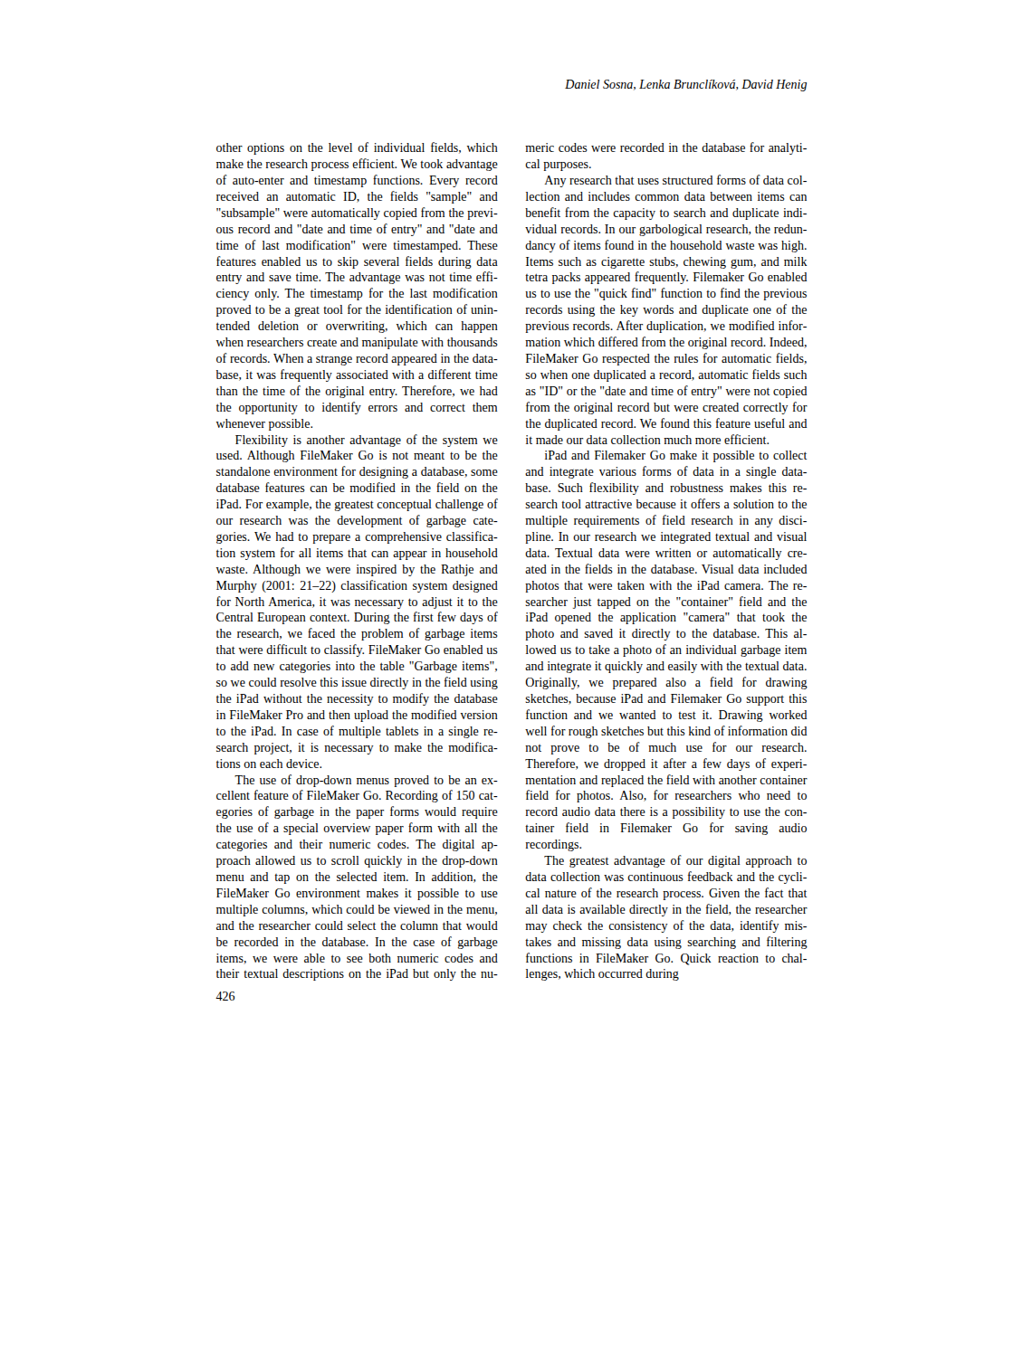Daniel Sosna, Lenka Brunclíková, David Henig
other options on the level of individual fields, which make the research process efficient. We took advantage of auto-enter and timestamp functions. Every record received an automatic ID, the fields "sample" and "subsample" were automatically copied from the previous record and "date and time of entry" and "date and time of last modification" were timestamped. These features enabled us to skip several fields during data entry and save time. The advantage was not time efficiency only. The timestamp for the last modification proved to be a great tool for the identification of unintended deletion or overwriting, which can happen when researchers create and manipulate with thousands of records. When a strange record appeared in the database, it was frequently associated with a different time than the time of the original entry. Therefore, we had the opportunity to identify errors and correct them whenever possible.
Flexibility is another advantage of the system we used. Although FileMaker Go is not meant to be the standalone environment for designing a database, some database features can be modified in the field on the iPad. For example, the greatest conceptual challenge of our research was the development of garbage categories. We had to prepare a comprehensive classification system for all items that can appear in household waste. Although we were inspired by the Rathje and Murphy (2001: 21–22) classification system designed for North America, it was necessary to adjust it to the Central European context. During the first few days of the research, we faced the problem of garbage items that were difficult to classify. FileMaker Go enabled us to add new categories into the table "Garbage items", so we could resolve this issue directly in the field using the iPad without the necessity to modify the database in FileMaker Pro and then upload the modified version to the iPad. In case of multiple tablets in a single research project, it is necessary to make the modifications on each device.
The use of drop-down menus proved to be an excellent feature of FileMaker Go. Recording of 150 categories of garbage in the paper forms would require the use of a special overview paper form with all the categories and their numeric codes. The digital approach allowed us to scroll quickly in the drop-down menu and tap on the selected item. In addition, the FileMaker Go environment makes it possible to use multiple columns, which could be viewed in the menu, and the researcher could select the column that would be recorded in the database. In the case of garbage items, we were able to see both numeric codes and their textual descriptions on the iPad but only the numeric codes were recorded in the database for analytical purposes.
Any research that uses structured forms of data collection and includes common data between items can benefit from the capacity to search and duplicate individual records. In our garbological research, the redundancy of items found in the household waste was high. Items such as cigarette stubs, chewing gum, and milk tetra packs appeared frequently. Filemaker Go enabled us to use the "quick find" function to find the previous records using the key words and duplicate one of the previous records. After duplication, we modified information which differed from the original record. Indeed, FileMaker Go respected the rules for automatic fields, so when one duplicated a record, automatic fields such as "ID" or the "date and time of entry" were not copied from the original record but were created correctly for the duplicated record. We found this feature useful and it made our data collection much more efficient.
iPad and Filemaker Go make it possible to collect and integrate various forms of data in a single database. Such flexibility and robustness makes this research tool attractive because it offers a solution to the multiple requirements of field research in any discipline. In our research we integrated textual and visual data. Textual data were written or automatically created in the fields in the database. Visual data included photos that were taken with the iPad camera. The researcher just tapped on the "container" field and the iPad opened the application "camera" that took the photo and saved it directly to the database. This allowed us to take a photo of an individual garbage item and integrate it quickly and easily with the textual data. Originally, we prepared also a field for drawing sketches, because iPad and Filemaker Go support this function and we wanted to test it. Drawing worked well for rough sketches but this kind of information did not prove to be of much use for our research. Therefore, we dropped it after a few days of experimentation and replaced the field with another container field for photos. Also, for researchers who need to record audio data there is a possibility to use the container field in Filemaker Go for saving audio recordings.
The greatest advantage of our digital approach to data collection was continuous feedback and the cyclical nature of the research process. Given the fact that all data is available directly in the field, the researcher may check the consistency of the data, identify mistakes and missing data using searching and filtering functions in FileMaker Go. Quick reaction to challenges, which occurred during
426